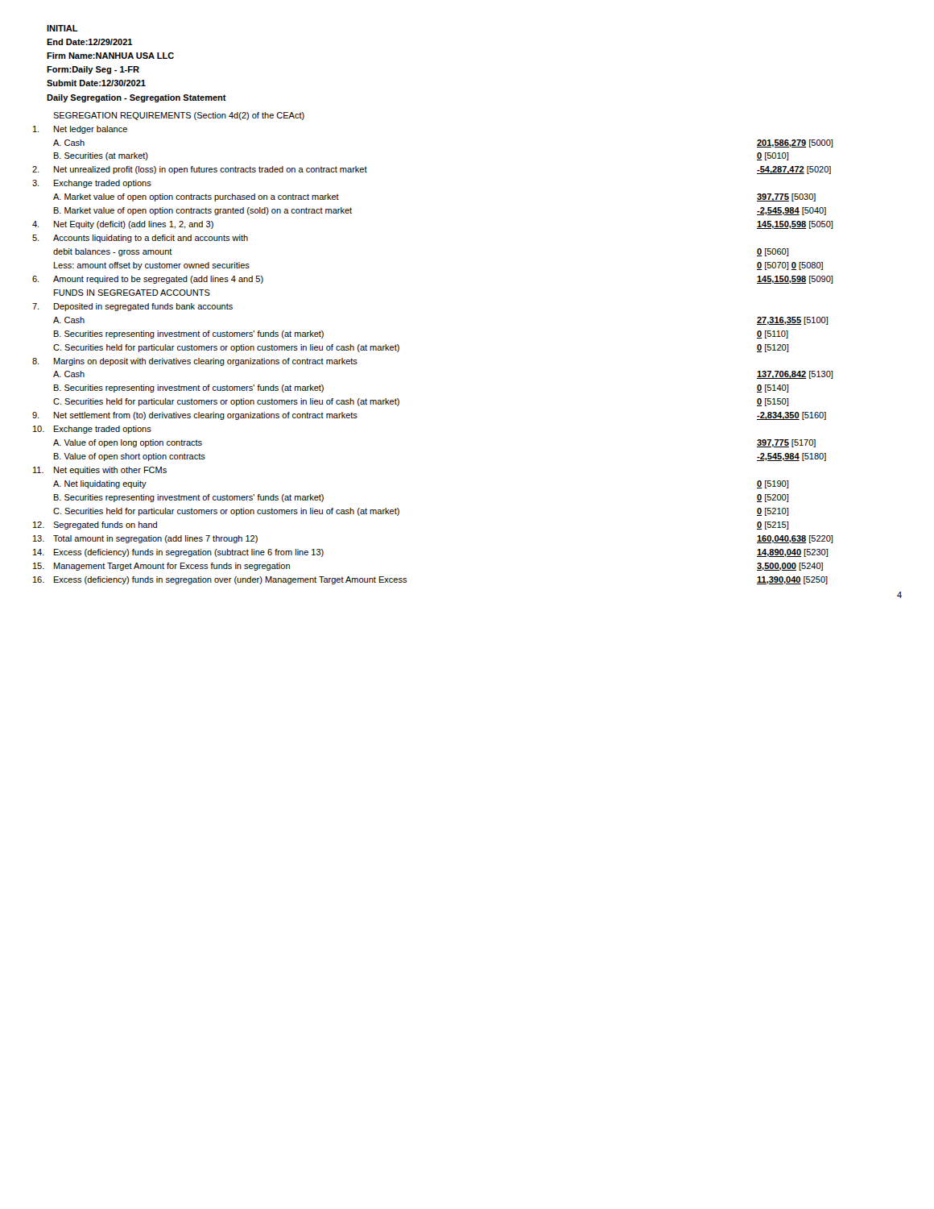INITIAL
End Date:12/29/2021
Firm Name:NANHUA USA LLC
Form:Daily Seg - 1-FR
Submit Date:12/30/2021
Daily Segregation - Segregation Statement
| | SEGREGATION REQUIREMENTS (Section 4d(2) of the CEAct) | |
| 1. | Net ledger balance | |
| | A. Cash | 201,586,279 [5000] |
| | B. Securities (at market) | 0 [5010] |
| 2. | Net unrealized profit (loss) in open futures contracts traded on a contract market | -54,287,472 [5020] |
| 3. | Exchange traded options | |
| | A. Market value of open option contracts purchased on a contract market | 397,775 [5030] |
| | B. Market value of open option contracts granted (sold) on a contract market | -2,545,984 [5040] |
| 4. | Net Equity (deficit) (add lines 1, 2, and 3) | 145,150,598 [5050] |
| 5. | Accounts liquidating to a deficit and accounts with | |
| | debit balances - gross amount | 0 [5060] |
| | Less: amount offset by customer owned securities | 0 [5070] 0 [5080] |
| 6. | Amount required to be segregated (add lines 4 and 5) | 145,150,598 [5090] |
| | FUNDS IN SEGREGATED ACCOUNTS | |
| 7. | Deposited in segregated funds bank accounts | |
| | A. Cash | 27,316,355 [5100] |
| | B. Securities representing investment of customers' funds (at market) | 0 [5110] |
| | C. Securities held for particular customers or option customers in lieu of cash (at market) | 0 [5120] |
| 8. | Margins on deposit with derivatives clearing organizations of contract markets | |
| | A. Cash | 137,706,842 [5130] |
| | B. Securities representing investment of customers' funds (at market) | 0 [5140] |
| | C. Securities held for particular customers or option customers in lieu of cash (at market) | 0 [5150] |
| 9. | Net settlement from (to) derivatives clearing organizations of contract markets | -2,834,350 [5160] |
| 10. | Exchange traded options | |
| | A. Value of open long option contracts | 397,775 [5170] |
| | B. Value of open short option contracts | -2,545,984 [5180] |
| 11. | Net equities with other FCMs | |
| | A. Net liquidating equity | 0 [5190] |
| | B. Securities representing investment of customers' funds (at market) | 0 [5200] |
| | C. Securities held for particular customers or option customers in lieu of cash (at market) | 0 [5210] |
| 12. | Segregated funds on hand | 0 [5215] |
| 13. | Total amount in segregation (add lines 7 through 12) | 160,040,638 [5220] |
| 14. | Excess (deficiency) funds in segregation (subtract line 6 from line 13) | 14,890,040 [5230] |
| 15. | Management Target Amount for Excess funds in segregation | 3,500,000 [5240] |
| 16. | Excess (deficiency) funds in segregation over (under) Management Target Amount Excess | 11,390,040 [5250] |
4